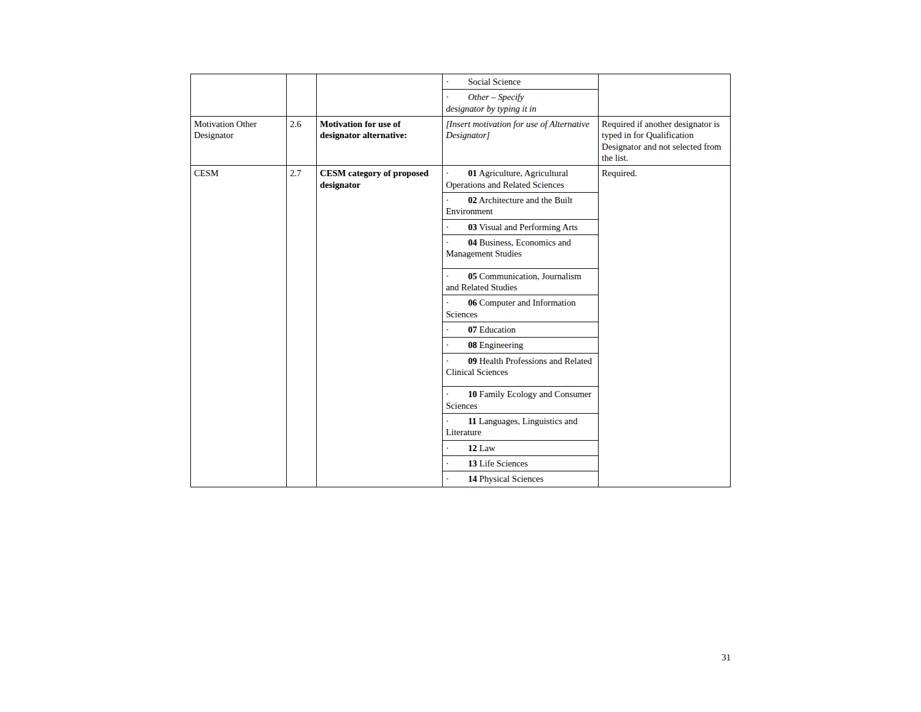| | | | · Social Science · Other – Specify designator by typing it in | |
| Motivation Other Designator | 2.6 | Motivation for use of designator alternative: | [Insert motivation for use of Alternative Designator] | Required if another designator is typed in for Qualification Designator and not selected from the list. |
| CESM | 2.7 | CESM category of proposed designator | · 01 Agriculture, Agricultural Operations and Related Sciences · 02 Architecture and the Built Environment · 03 Visual and Performing Arts · 04 Business, Economics and Management Studies · 05 Communication, Journalism and Related Studies · 06 Computer and Information Sciences · 07 Education · 08 Engineering · 09 Health Professions and Related Clinical Sciences · 10 Family Ecology and Consumer Sciences · 11 Languages, Linguistics and Literature · 12 Law · 13 Life Sciences · 14 Physical Sciences | Required. |
31